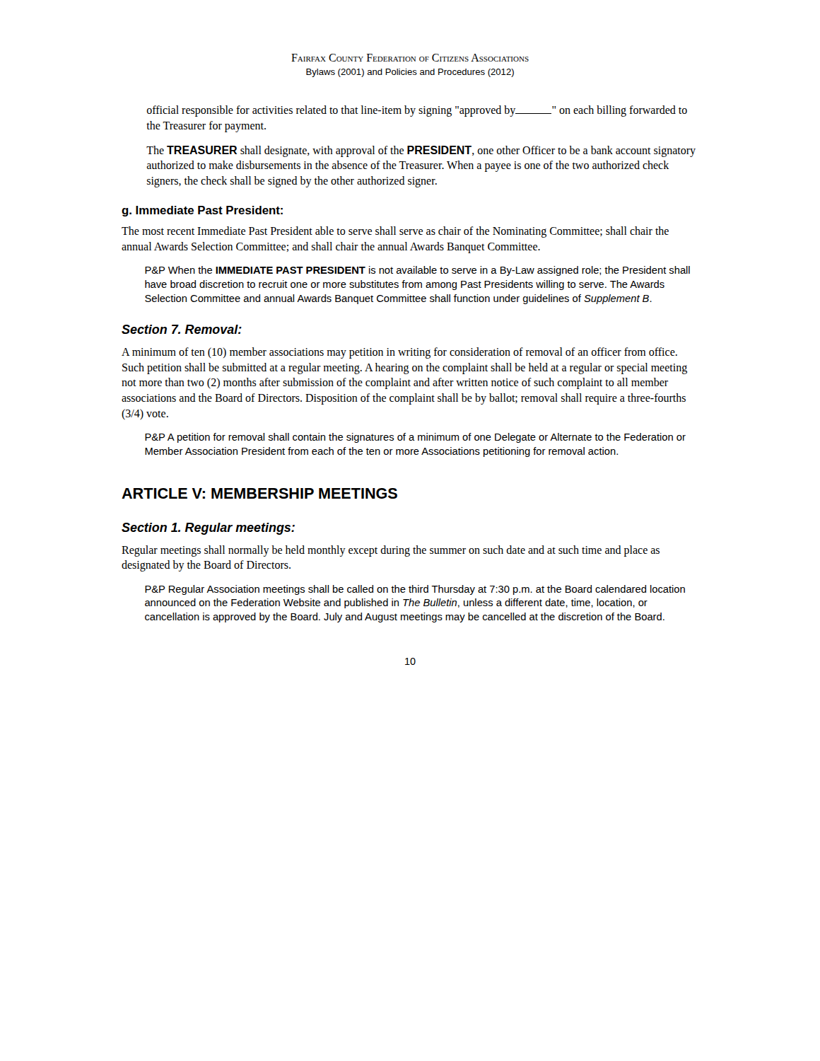Fairfax County Federation of Citizens Associations
Bylaws (2001) and Policies and Procedures (2012)
official responsible for activities related to that line-item by signing "approved by " on each billing forwarded to the Treasurer for payment.
The TREASURER shall designate, with approval of the PRESIDENT, one other Officer to be a bank account signatory authorized to make disbursements in the absence of the Treasurer. When a payee is one of the two authorized check signers, the check shall be signed by the other authorized signer.
g. Immediate Past President:
The most recent Immediate Past President able to serve shall serve as chair of the Nominating Committee; shall chair the annual Awards Selection Committee; and shall chair the annual Awards Banquet Committee.
P&P When the IMMEDIATE PAST PRESIDENT is not available to serve in a By-Law assigned role; the President shall have broad discretion to recruit one or more substitutes from among Past Presidents willing to serve. The Awards Selection Committee and annual Awards Banquet Committee shall function under guidelines of Supplement B.
Section 7. Removal:
A minimum of ten (10) member associations may petition in writing for consideration of removal of an officer from office. Such petition shall be submitted at a regular meeting. A hearing on the complaint shall be held at a regular or special meeting not more than two (2) months after submission of the complaint and after written notice of such complaint to all member associations and the Board of Directors. Disposition of the complaint shall be by ballot; removal shall require a three-fourths (3/4) vote.
P&P A petition for removal shall contain the signatures of a minimum of one Delegate or Alternate to the Federation or Member Association President from each of the ten or more Associations petitioning for removal action.
ARTICLE V: MEMBERSHIP MEETINGS
Section 1. Regular meetings:
Regular meetings shall normally be held monthly except during the summer on such date and at such time and place as designated by the Board of Directors.
P&P Regular Association meetings shall be called on the third Thursday at 7:30 p.m. at the Board calendared location announced on the Federation Website and published in The Bulletin, unless a different date, time, location, or cancellation is approved by the Board. July and August meetings may be cancelled at the discretion of the Board.
10